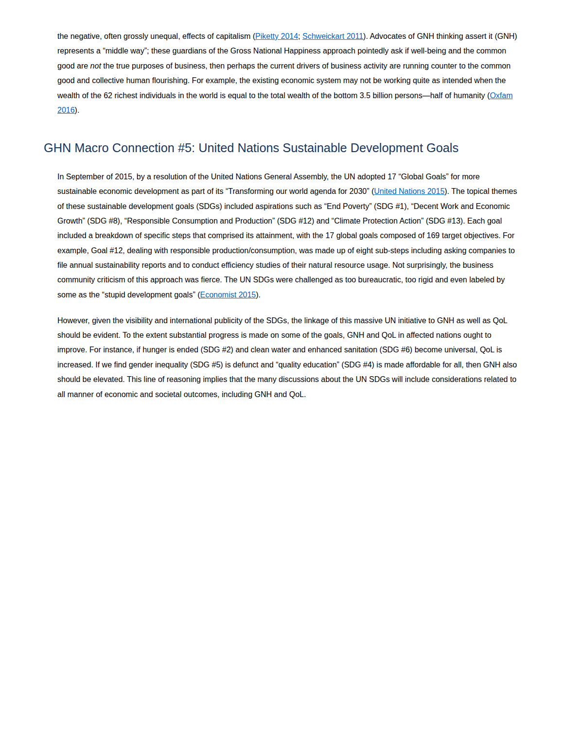the negative, often grossly unequal, effects of capitalism (Piketty 2014; Schweickart 2011). Advocates of GNH thinking assert it (GNH) represents a “middle way”; these guardians of the Gross National Happiness approach pointedly ask if well-being and the common good are not the true purposes of business, then perhaps the current drivers of business activity are running counter to the common good and collective human flourishing. For example, the existing economic system may not be working quite as intended when the wealth of the 62 richest individuals in the world is equal to the total wealth of the bottom 3.5 billion persons—half of humanity (Oxfam 2016).
GHN Macro Connection #5: United Nations Sustainable Development Goals
In September of 2015, by a resolution of the United Nations General Assembly, the UN adopted 17 “Global Goals” for more sustainable economic development as part of its “Transforming our world agenda for 2030” (United Nations 2015). The topical themes of these sustainable development goals (SDGs) included aspirations such as “End Poverty” (SDG #1), “Decent Work and Economic Growth” (SDG #8), “Responsible Consumption and Production” (SDG #12) and “Climate Protection Action” (SDG #13). Each goal included a breakdown of specific steps that comprised its attainment, with the 17 global goals composed of 169 target objectives. For example, Goal #12, dealing with responsible production/consumption, was made up of eight sub-steps including asking companies to file annual sustainability reports and to conduct efficiency studies of their natural resource usage. Not surprisingly, the business community criticism of this approach was fierce. The UN SDGs were challenged as too bureaucratic, too rigid and even labeled by some as the “stupid development goals” (Economist 2015).
However, given the visibility and international publicity of the SDGs, the linkage of this massive UN initiative to GNH as well as QoL should be evident. To the extent substantial progress is made on some of the goals, GNH and QoL in affected nations ought to improve. For instance, if hunger is ended (SDG #2) and clean water and enhanced sanitation (SDG #6) become universal, QoL is increased. If we find gender inequality (SDG #5) is defunct and “quality education” (SDG #4) is made affordable for all, then GNH also should be elevated. This line of reasoning implies that the many discussions about the UN SDGs will include considerations related to all manner of economic and societal outcomes, including GNH and QoL.